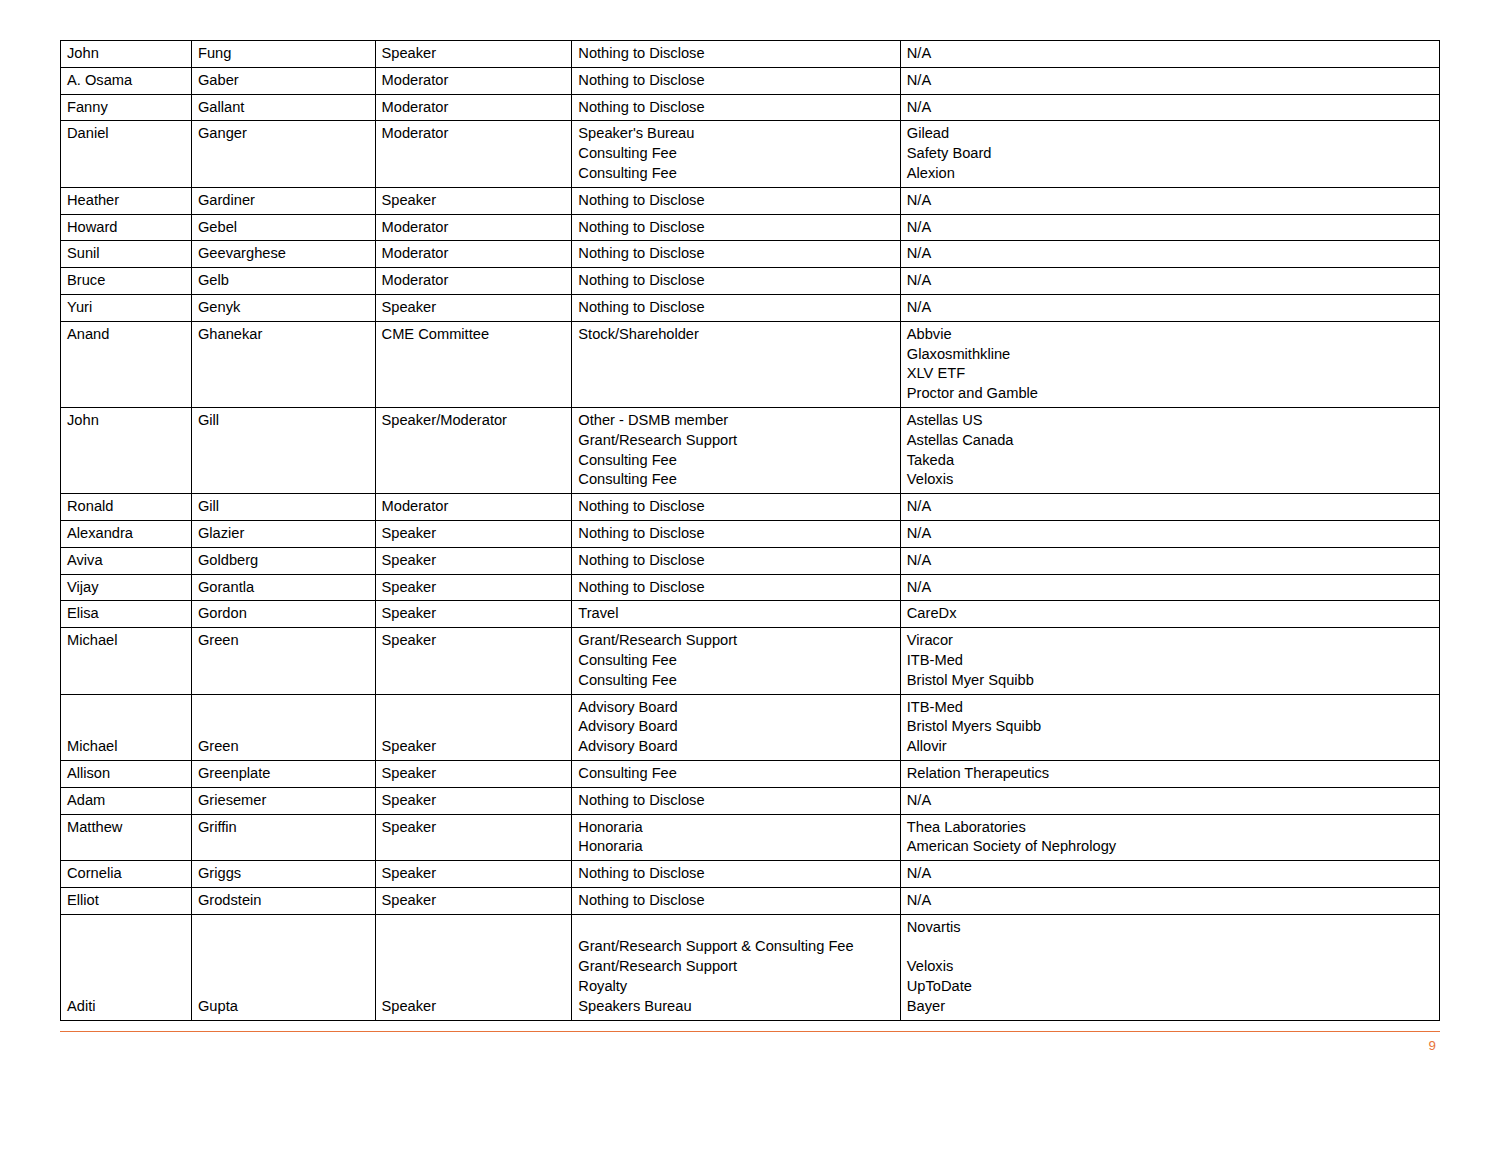| John | Fung | Speaker | Nothing to Disclose | N/A |
| A. Osama | Gaber | Moderator | Nothing to Disclose | N/A |
| Fanny | Gallant | Moderator | Nothing to Disclose | N/A |
| Daniel | Ganger | Moderator | Speaker's Bureau Consulting Fee Consulting Fee | Gilead Safety Board Alexion |
| Heather | Gardiner | Speaker | Nothing to Disclose | N/A |
| Howard | Gebel | Moderator | Nothing to Disclose | N/A |
| Sunil | Geevarghese | Moderator | Nothing to Disclose | N/A |
| Bruce | Gelb | Moderator | Nothing to Disclose | N/A |
| Yuri | Genyk | Speaker | Nothing to Disclose | N/A |
| Anand | Ghanekar | CME Committee | Stock/Shareholder | Abbvie Glaxosmithkline XLV ETF Proctor and Gamble |
| John | Gill | Speaker/Moderator | Other - DSMB member Grant/Research Support Consulting Fee Consulting Fee | Astellas US Astellas Canada Takeda Veloxis |
| Ronald | Gill | Moderator | Nothing to Disclose | N/A |
| Alexandra | Glazier | Speaker | Nothing to Disclose | N/A |
| Aviva | Goldberg | Speaker | Nothing to Disclose | N/A |
| Vijay | Gorantla | Speaker | Nothing to Disclose | N/A |
| Elisa | Gordon | Speaker | Travel | CareDx |
| Michael | Green | Speaker | Grant/Research Support Consulting Fee Consulting Fee | Viracor ITB-Med Bristol Myer Squibb |
| Michael | Green | Speaker | Advisory Board Advisory Board Advisory Board | ITB-Med Bristol Myers Squibb Allovir |
| Allison | Greenplate | Speaker | Consulting Fee | Relation Therapeutics |
| Adam | Griesemer | Speaker | Nothing to Disclose | N/A |
| Matthew | Griffin | Speaker | Honoraria Honoraria | Thea Laboratories American Society of Nephrology |
| Cornelia | Griggs | Speaker | Nothing to Disclose | N/A |
| Elliot | Grodstein | Speaker | Nothing to Disclose | N/A |
| Aditi | Gupta | Speaker | Grant/Research Support & Consulting Fee Grant/Research Support Royalty Speakers Bureau | Novartis Veloxis UpToDate Bayer |
9